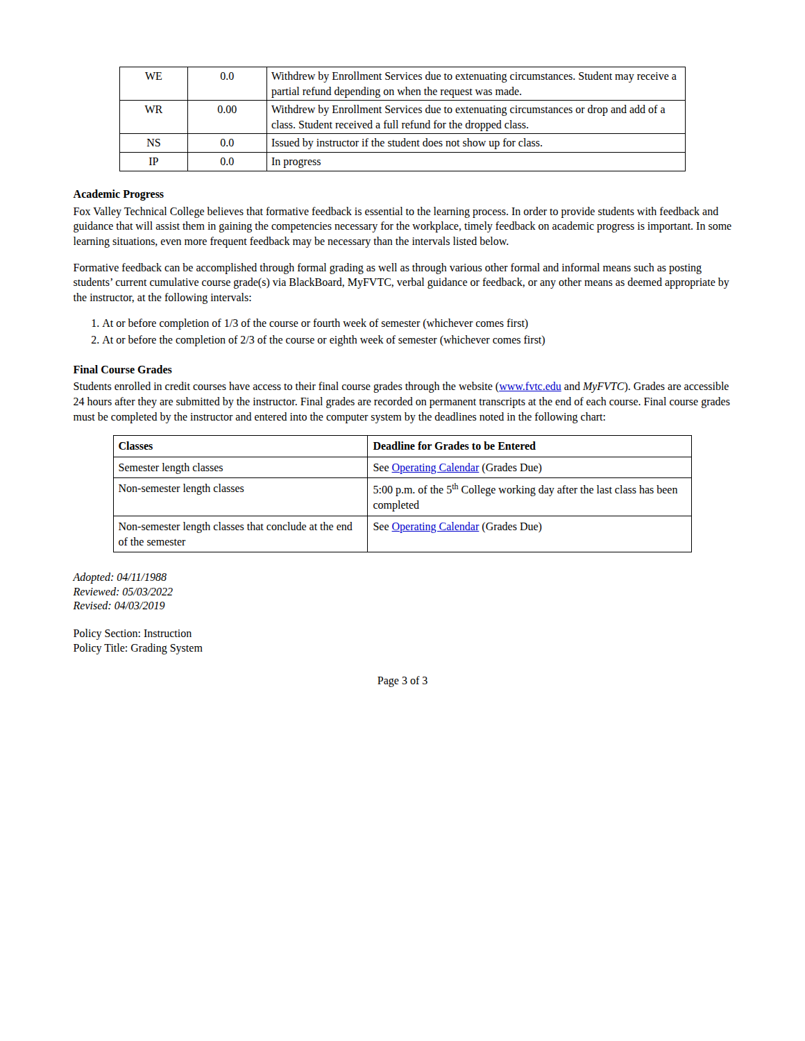| WE | 0.0 | Withdrew by Enrollment Services due to extenuating circumstances. Student may receive a partial refund depending on when the request was made. |
| WR | 0.00 | Withdrew by Enrollment Services due to extenuating circumstances or drop and add of a class. Student received a full refund for the dropped class. |
| NS | 0.0 | Issued by instructor if the student does not show up for class. |
| IP | 0.0 | In progress |
Academic Progress
Fox Valley Technical College believes that formative feedback is essential to the learning process. In order to provide students with feedback and guidance that will assist them in gaining the competencies necessary for the workplace, timely feedback on academic progress is important. In some learning situations, even more frequent feedback may be necessary than the intervals listed below.
Formative feedback can be accomplished through formal grading as well as through various other formal and informal means such as posting students’ current cumulative course grade(s) via BlackBoard, MyFVTC, verbal guidance or feedback, or any other means as deemed appropriate by the instructor, at the following intervals:
At or before completion of 1/3 of the course or fourth week of semester (whichever comes first)
At or before the completion of 2/3 of the course or eighth week of semester (whichever comes first)
Final Course Grades
Students enrolled in credit courses have access to their final course grades through the website (www.fvtc.edu and MyFVTC). Grades are accessible 24 hours after they are submitted by the instructor. Final grades are recorded on permanent transcripts at the end of each course. Final course grades must be completed by the instructor and entered into the computer system by the deadlines noted in the following chart:
| Classes | Deadline for Grades to be Entered |
| --- | --- |
| Semester length classes | See Operating Calendar (Grades Due) |
| Non-semester length classes | 5:00 p.m. of the 5 th College working day after the last class has been completed |
| Non-semester length classes that conclude at the end of the semester | See Operating Calendar (Grades Due) |
Adopted: 04/11/1988
Reviewed: 05/03/2022
Revised: 04/03/2019
Policy Section: Instruction
Policy Title: Grading System
Page 3 of 3